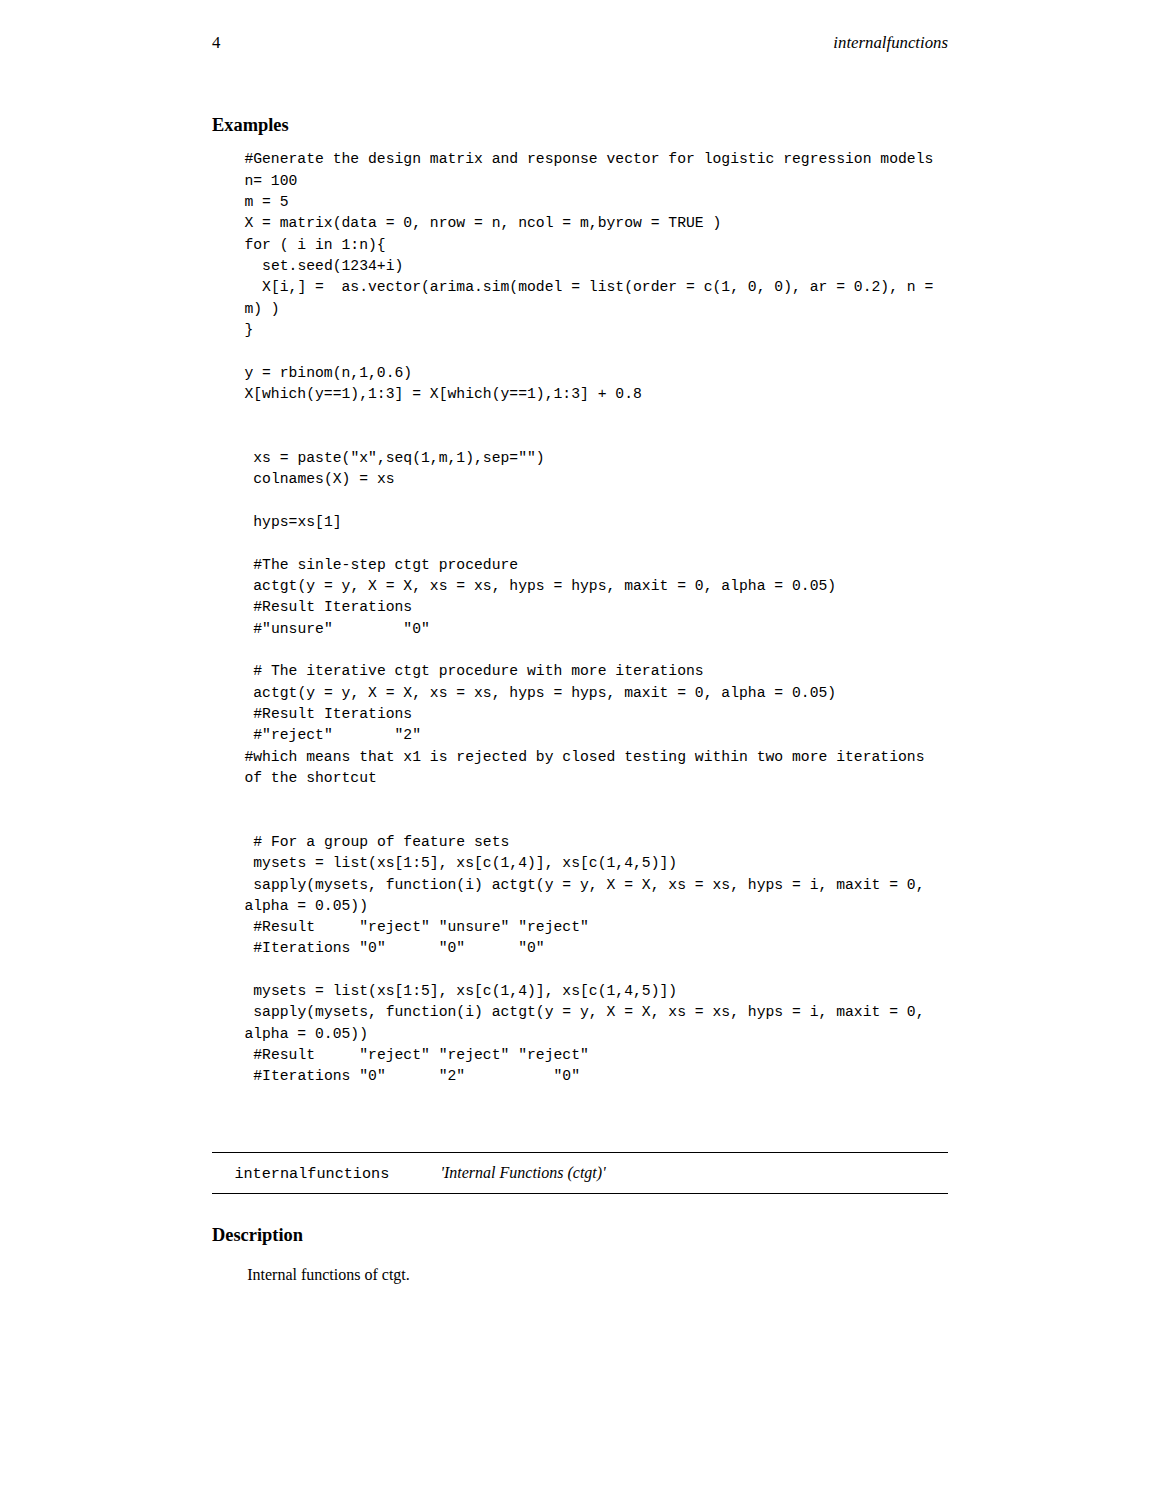4 internalfunctions
Examples
#Generate the design matrix and response vector for logistic regression models
n= 100
m = 5
X = matrix(data = 0, nrow = n, ncol = m,byrow = TRUE )
for ( i in 1:n){
  set.seed(1234+i)
  X[i,] =  as.vector(arima.sim(model = list(order = c(1, 0, 0), ar = 0.2), n = m) )
}

y = rbinom(n,1,0.6)
X[which(y==1),1:3] = X[which(y==1),1:3] + 0.8


 xs = paste("x",seq(1,m,1),sep="")
 colnames(X) = xs

 hyps=xs[1]

 #The sinle-step ctgt procedure
 actgt(y = y, X = X, xs = xs, hyps = hyps, maxit = 0, alpha = 0.05)
 #Result Iterations
 #"unsure"        "0"

 # The iterative ctgt procedure with more iterations
 actgt(y = y, X = X, xs = xs, hyps = hyps, maxit = 0, alpha = 0.05)
 #Result Iterations
 #"reject"       "2"
#which means that x1 is rejected by closed testing within two more iterations of the shortcut


 # For a group of feature sets
 mysets = list(xs[1:5], xs[c(1,4)], xs[c(1,4,5)])
 sapply(mysets, function(i) actgt(y = y, X = X, xs = xs, hyps = i, maxit = 0, alpha = 0.05))
 #Result     "reject" "unsure" "reject"
 #Iterations "0"      "0"      "0"

 mysets = list(xs[1:5], xs[c(1,4)], xs[c(1,4,5)])
 sapply(mysets, function(i) actgt(y = y, X = X, xs = xs, hyps = i, maxit = 0, alpha = 0.05))
 #Result     "reject" "reject" "reject"
 #Iterations "0"      "2"          "0"
internalfunctions 'Internal Functions (ctgt)'
Description
Internal functions of ctgt.